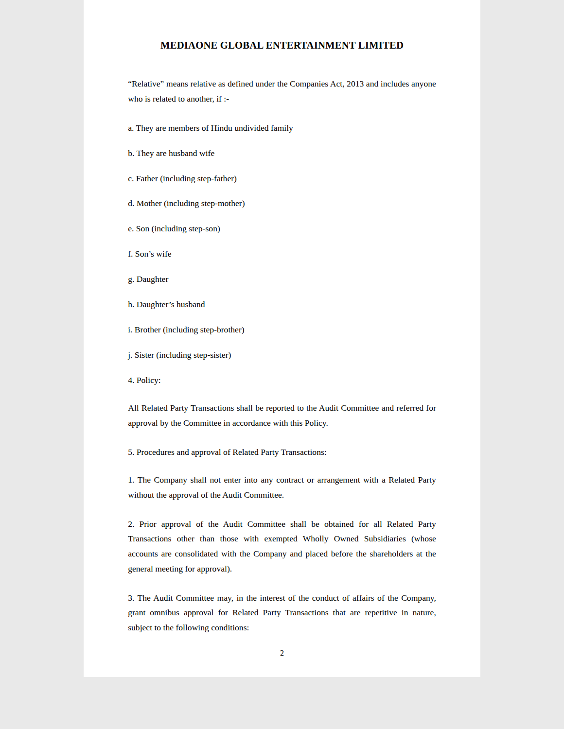MEDIAONE GLOBAL ENTERTAINMENT LIMITED
“Relative” means relative as defined under the Companies Act, 2013 and includes anyone who is related to another, if :-
a. They are members of Hindu undivided family
b. They are husband wife
c. Father (including step-father)
d. Mother (including step-mother)
e. Son (including step-son)
f. Son’s wife
g. Daughter
h. Daughter’s husband
i. Brother (including step-brother)
j. Sister (including step-sister)
4. Policy:
All Related Party Transactions shall be reported to the Audit Committee and referred for approval by the Committee in accordance with this Policy.
5. Procedures and approval of Related Party Transactions:
1. The Company shall not enter into any contract or arrangement with a Related Party without the approval of the Audit Committee.
2. Prior approval of the Audit Committee shall be obtained for all Related Party Transactions other than those with exempted Wholly Owned Subsidiaries (whose accounts are consolidated with the Company and placed before the shareholders at the general meeting for approval).
3. The Audit Committee may, in the interest of the conduct of affairs of the Company, grant omnibus approval for Related Party Transactions that are repetitive in nature, subject to the following conditions:
2